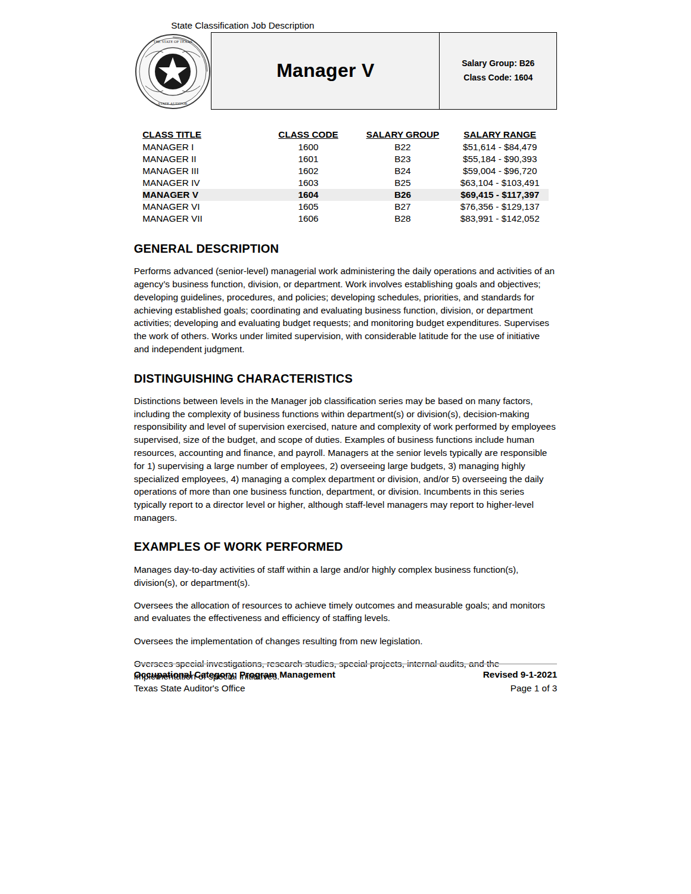State Classification Job Description
THE STATE OF TEXAS STATE AUDITOR
Manager V
Salary Group: B26
Class Code: 1604
| CLASS TITLE | CLASS CODE | SALARY GROUP | SALARY RANGE |
| --- | --- | --- | --- |
| MANAGER I | 1600 | B22 | $51,614 - $84,479 |
| MANAGER II | 1601 | B23 | $55,184 - $90,393 |
| MANAGER III | 1602 | B24 | $59,004 - $96,720 |
| MANAGER IV | 1603 | B25 | $63,104 - $103,491 |
| MANAGER V | 1604 | B26 | $69,415 - $117,397 |
| MANAGER VI | 1605 | B27 | $76,356 - $129,137 |
| MANAGER VII | 1606 | B28 | $83,991 - $142,052 |
GENERAL DESCRIPTION
Performs advanced (senior-level) managerial work administering the daily operations and activities of an agency’s business function, division, or department. Work involves establishing goals and objectives; developing guidelines, procedures, and policies; developing schedules, priorities, and standards for achieving established goals; coordinating and evaluating business function, division, or department activities; developing and evaluating budget requests; and monitoring budget expenditures. Supervises the work of others. Works under limited supervision, with considerable latitude for the use of initiative and independent judgment.
DISTINGUISHING CHARACTERISTICS
Distinctions between levels in the Manager job classification series may be based on many factors, including the complexity of business functions within department(s) or division(s), decision-making responsibility and level of supervision exercised, nature and complexity of work performed by employees supervised, size of the budget, and scope of duties. Examples of business functions include human resources, accounting and finance, and payroll. Managers at the senior levels typically are responsible for 1) supervising a large number of employees, 2) overseeing large budgets, 3) managing highly specialized employees, 4) managing a complex department or division, and/or 5) overseeing the daily operations of more than one business function, department, or division. Incumbents in this series typically report to a director level or higher, although staff-level managers may report to higher-level managers.
EXAMPLES OF WORK PERFORMED
Manages day-to-day activities of staff within a large and/or highly complex business function(s), division(s), or department(s).
Oversees the allocation of resources to achieve timely outcomes and measurable goals; and monitors and evaluates the effectiveness and efficiency of staffing levels.
Oversees the implementation of changes resulting from new legislation.
Oversees special investigations, research studies, special projects, internal audits, and the implementation of special initiatives.
Occupational Category: Program Management
Revised 9-1-2021
Texas State Auditor's Office
Page 1 of 3